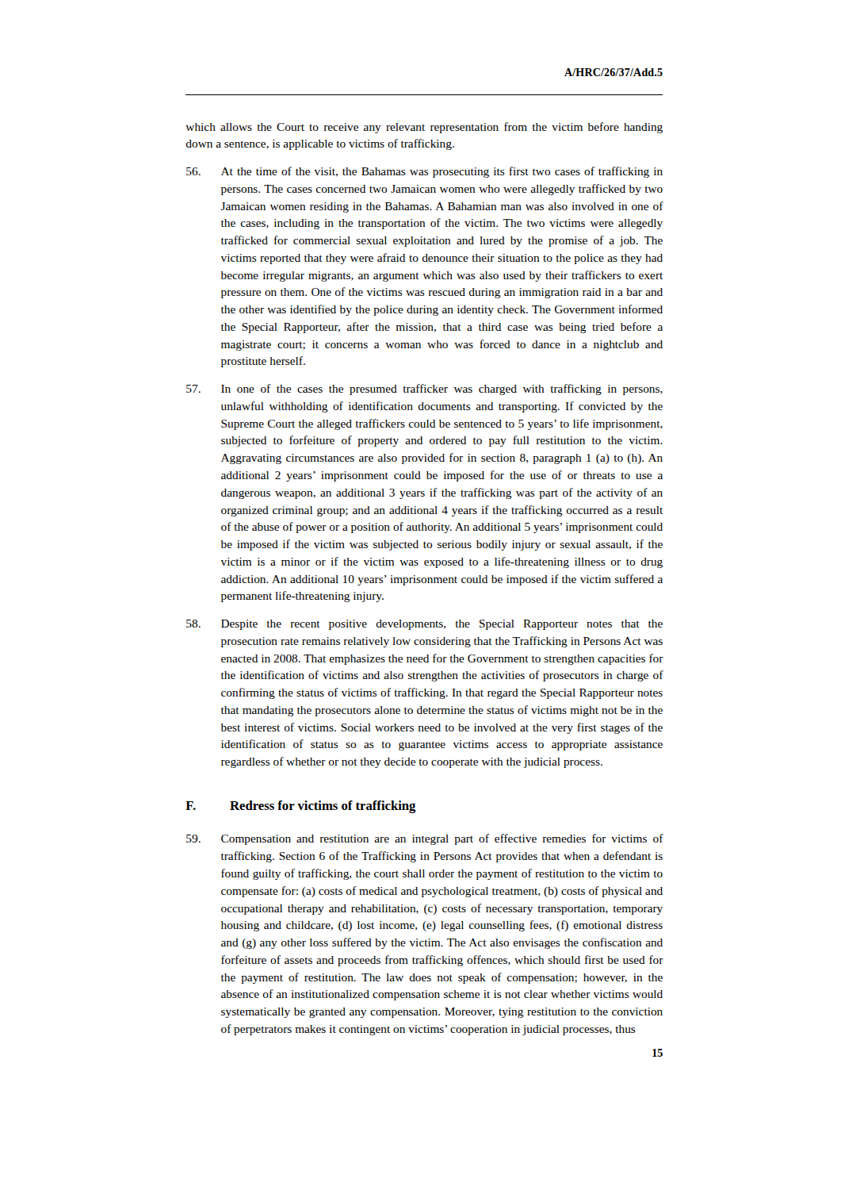A/HRC/26/37/Add.5
which allows the Court to receive any relevant representation from the victim before handing down a sentence, is applicable to victims of trafficking.
56.
At the time of the visit, the Bahamas was prosecuting its first two cases of trafficking in persons. The cases concerned two Jamaican women who were allegedly trafficked by two Jamaican women residing in the Bahamas. A Bahamian man was also involved in one of the cases, including in the transportation of the victim. The two victims were allegedly trafficked for commercial sexual exploitation and lured by the promise of a job. The victims reported that they were afraid to denounce their situation to the police as they had become irregular migrants, an argument which was also used by their traffickers to exert pressure on them. One of the victims was rescued during an immigration raid in a bar and the other was identified by the police during an identity check. The Government informed the Special Rapporteur, after the mission, that a third case was being tried before a magistrate court; it concerns a woman who was forced to dance in a nightclub and prostitute herself.
57.
In one of the cases the presumed trafficker was charged with trafficking in persons, unlawful withholding of identification documents and transporting. If convicted by the Supreme Court the alleged traffickers could be sentenced to 5 years’ to life imprisonment, subjected to forfeiture of property and ordered to pay full restitution to the victim. Aggravating circumstances are also provided for in section 8, paragraph 1 (a) to (h). An additional 2 years’ imprisonment could be imposed for the use of or threats to use a dangerous weapon, an additional 3 years if the trafficking was part of the activity of an organized criminal group; and an additional 4 years if the trafficking occurred as a result of the abuse of power or a position of authority. An additional 5 years’ imprisonment could be imposed if the victim was subjected to serious bodily injury or sexual assault, if the victim is a minor or if the victim was exposed to a life-threatening illness or to drug addiction. An additional 10 years’ imprisonment could be imposed if the victim suffered a permanent life-threatening injury.
58.
Despite the recent positive developments, the Special Rapporteur notes that the prosecution rate remains relatively low considering that the Trafficking in Persons Act was enacted in 2008. That emphasizes the need for the Government to strengthen capacities for the identification of victims and also strengthen the activities of prosecutors in charge of confirming the status of victims of trafficking. In that regard the Special Rapporteur notes that mandating the prosecutors alone to determine the status of victims might not be in the best interest of victims. Social workers need to be involved at the very first stages of the identification of status so as to guarantee victims access to appropriate assistance regardless of whether or not they decide to cooperate with the judicial process.
F. Redress for victims of trafficking
59.
Compensation and restitution are an integral part of effective remedies for victims of trafficking. Section 6 of the Trafficking in Persons Act provides that when a defendant is found guilty of trafficking, the court shall order the payment of restitution to the victim to compensate for: (a) costs of medical and psychological treatment, (b) costs of physical and occupational therapy and rehabilitation, (c) costs of necessary transportation, temporary housing and childcare, (d) lost income, (e) legal counselling fees, (f) emotional distress and (g) any other loss suffered by the victim. The Act also envisages the confiscation and forfeiture of assets and proceeds from trafficking offences, which should first be used for the payment of restitution. The law does not speak of compensation; however, in the absence of an institutionalized compensation scheme it is not clear whether victims would systematically be granted any compensation. Moreover, tying restitution to the conviction of perpetrators makes it contingent on victims’ cooperation in judicial processes, thus
15